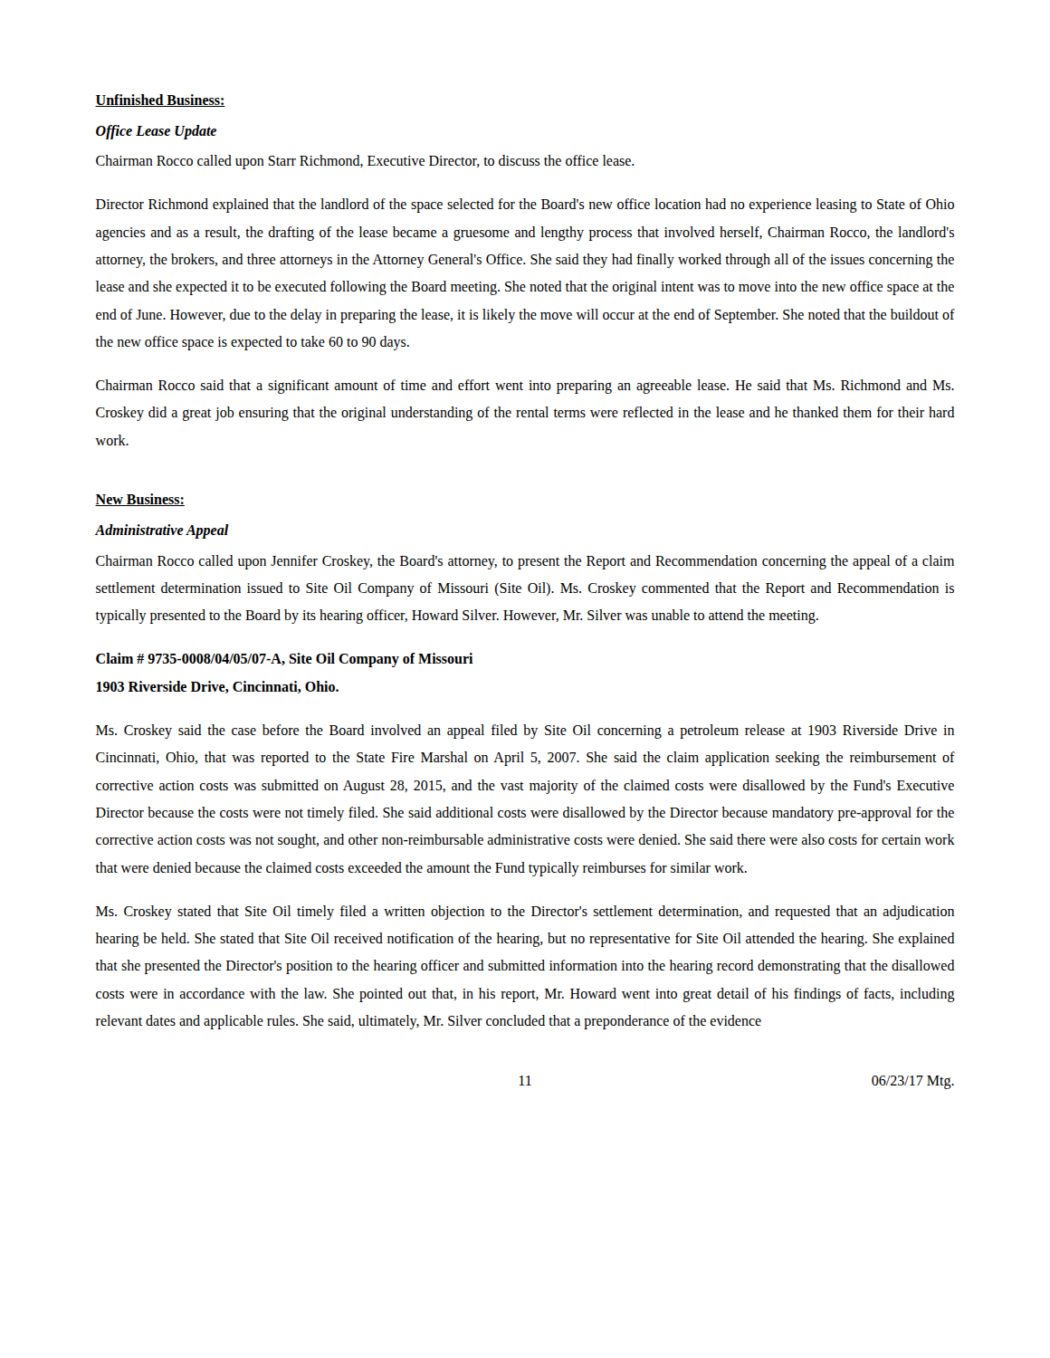Unfinished Business:
Office Lease Update
Chairman Rocco called upon Starr Richmond, Executive Director, to discuss the office lease.
Director Richmond explained that the landlord of the space selected for the Board's new office location had no experience leasing to State of Ohio agencies and as a result, the drafting of the lease became a gruesome and lengthy process that involved herself, Chairman Rocco, the landlord's attorney, the brokers, and three attorneys in the Attorney General's Office. She said they had finally worked through all of the issues concerning the lease and she expected it to be executed following the Board meeting. She noted that the original intent was to move into the new office space at the end of June. However, due to the delay in preparing the lease, it is likely the move will occur at the end of September. She noted that the buildout of the new office space is expected to take 60 to 90 days.
Chairman Rocco said that a significant amount of time and effort went into preparing an agreeable lease. He said that Ms. Richmond and Ms. Croskey did a great job ensuring that the original understanding of the rental terms were reflected in the lease and he thanked them for their hard work.
New Business:
Administrative Appeal
Chairman Rocco called upon Jennifer Croskey, the Board's attorney, to present the Report and Recommendation concerning the appeal of a claim settlement determination issued to Site Oil Company of Missouri (Site Oil). Ms. Croskey commented that the Report and Recommendation is typically presented to the Board by its hearing officer, Howard Silver. However, Mr. Silver was unable to attend the meeting.
Claim # 9735-0008/04/05/07-A, Site Oil Company of Missouri
1903 Riverside Drive, Cincinnati, Ohio.
Ms. Croskey said the case before the Board involved an appeal filed by Site Oil concerning a petroleum release at 1903 Riverside Drive in Cincinnati, Ohio, that was reported to the State Fire Marshal on April 5, 2007. She said the claim application seeking the reimbursement of corrective action costs was submitted on August 28, 2015, and the vast majority of the claimed costs were disallowed by the Fund's Executive Director because the costs were not timely filed. She said additional costs were disallowed by the Director because mandatory pre-approval for the corrective action costs was not sought, and other non-reimbursable administrative costs were denied. She said there were also costs for certain work that were denied because the claimed costs exceeded the amount the Fund typically reimburses for similar work.
Ms. Croskey stated that Site Oil timely filed a written objection to the Director's settlement determination, and requested that an adjudication hearing be held. She stated that Site Oil received notification of the hearing, but no representative for Site Oil attended the hearing. She explained that she presented the Director's position to the hearing officer and submitted information into the hearing record demonstrating that the disallowed costs were in accordance with the law. She pointed out that, in his report, Mr. Howard went into great detail of his findings of facts, including relevant dates and applicable rules. She said, ultimately, Mr. Silver concluded that a preponderance of the evidence
11 06/23/17 Mtg.